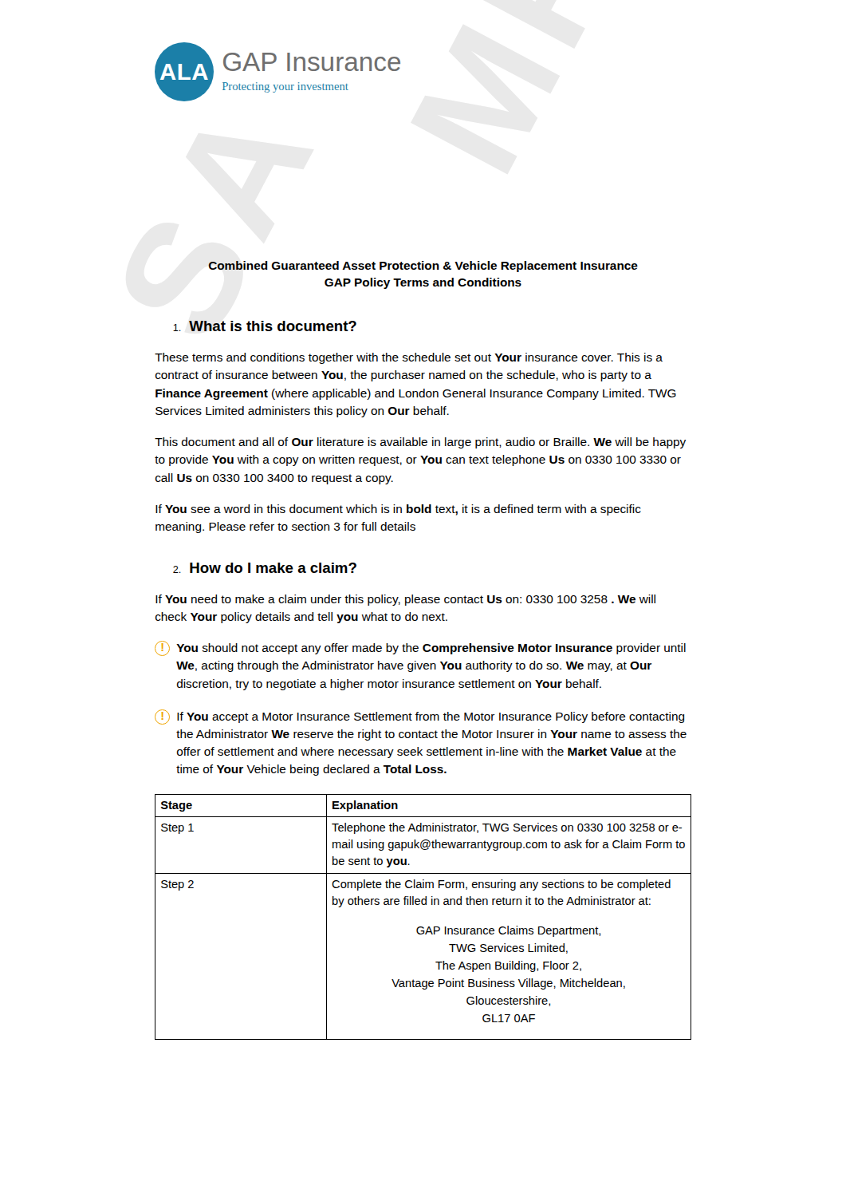SA MPLE
ALA
GAP Insurance
Protecting your investment
Combined Guaranteed Asset Protection & Vehicle Replacement Insurance
GAP Policy Terms and Conditions
1. What is this document?
These terms and conditions together with the schedule set out Your insurance cover. This is a contract of insurance between You, the purchaser named on the schedule, who is party to a Finance Agreement (where applicable) and London General Insurance Company Limited. TWG Services Limited administers this policy on Our behalf.
This document and all of Our literature is available in large print, audio or Braille. We will be happy to provide You with a copy on written request, or You can text telephone Us on 0330 100 3330 or call Us on 0330 100 3400 to request a copy.
If You see a word in this document which is in bold text, it is a defined term with a specific meaning. Please refer to section 3 for full details
2. How do I make a claim?
If You need to make a claim under this policy, please contact Us on: 0330 100 3258 . We will check Your policy details and tell you what to do next.
!
You should not accept any offer made by the Comprehensive Motor Insurance provider until We, acting through the Administrator have given You authority to do so. We may, at Our discretion, try to negotiate a higher motor insurance settlement on Your behalf.
!
If You accept a Motor Insurance Settlement from the Motor Insurance Policy before contacting the Administrator We reserve the right to contact the Motor Insurer in Your name to assess the offer of settlement and where necessary seek settlement in-line with the Market Value at the time of Your Vehicle being declared a Total Loss.
| Stage | Explanation |
| --- | --- |
| Step 1 | Telephone the Administrator, TWG Services on 0330 100 3258 or e-mail using gapuk@thewarrantygroup.com to ask for a Claim Form to be sent to you . |
| Step 2 | Complete the Claim Form, ensuring any sections to be completed by others are filled in and then return it to the Administrator at: GAP Insurance Claims Department, TWG Services Limited, The Aspen Building, Floor 2, Vantage Point Business Village, Mitcheldean, Gloucestershire, GL17 0AF |